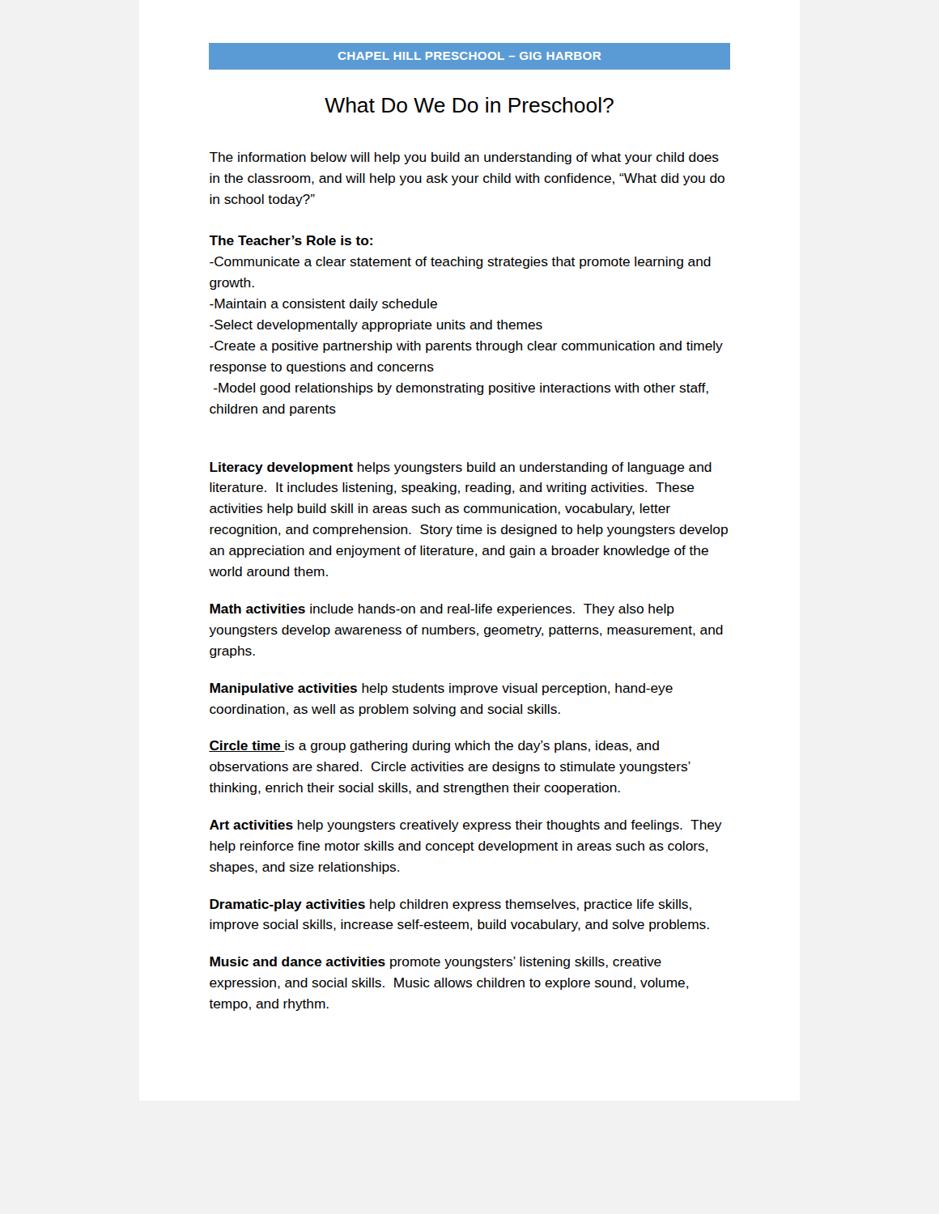CHAPEL HILL PRESCHOOL – GIG HARBOR
What Do We Do in Preschool?
The information below will help you build an understanding of what your child does in the classroom, and will help you ask your child with confidence, “What did you do in school today?”
The Teacher’s Role is to:
-Communicate a clear statement of teaching strategies that promote learning and growth.
-Maintain a consistent daily schedule
-Select developmentally appropriate units and themes
-Create a positive partnership with parents through clear communication and timely response to questions and concerns
-Model good relationships by demonstrating positive interactions with other staff, children and parents
Literacy development helps youngsters build an understanding of language and literature. It includes listening, speaking, reading, and writing activities. These activities help build skill in areas such as communication, vocabulary, letter recognition, and comprehension. Story time is designed to help youngsters develop an appreciation and enjoyment of literature, and gain a broader knowledge of the world around them.
Math activities include hands-on and real-life experiences. They also help youngsters develop awareness of numbers, geometry, patterns, measurement, and graphs.
Manipulative activities help students improve visual perception, hand-eye coordination, as well as problem solving and social skills.
Circle time is a group gathering during which the day’s plans, ideas, and observations are shared. Circle activities are designs to stimulate youngsters’ thinking, enrich their social skills, and strengthen their cooperation.
Art activities help youngsters creatively express their thoughts and feelings. They help reinforce fine motor skills and concept development in areas such as colors, shapes, and size relationships.
Dramatic-play activities help children express themselves, practice life skills, improve social skills, increase self-esteem, build vocabulary, and solve problems.
Music and dance activities promote youngsters’ listening skills, creative expression, and social skills. Music allows children to explore sound, volume, tempo, and rhythm.